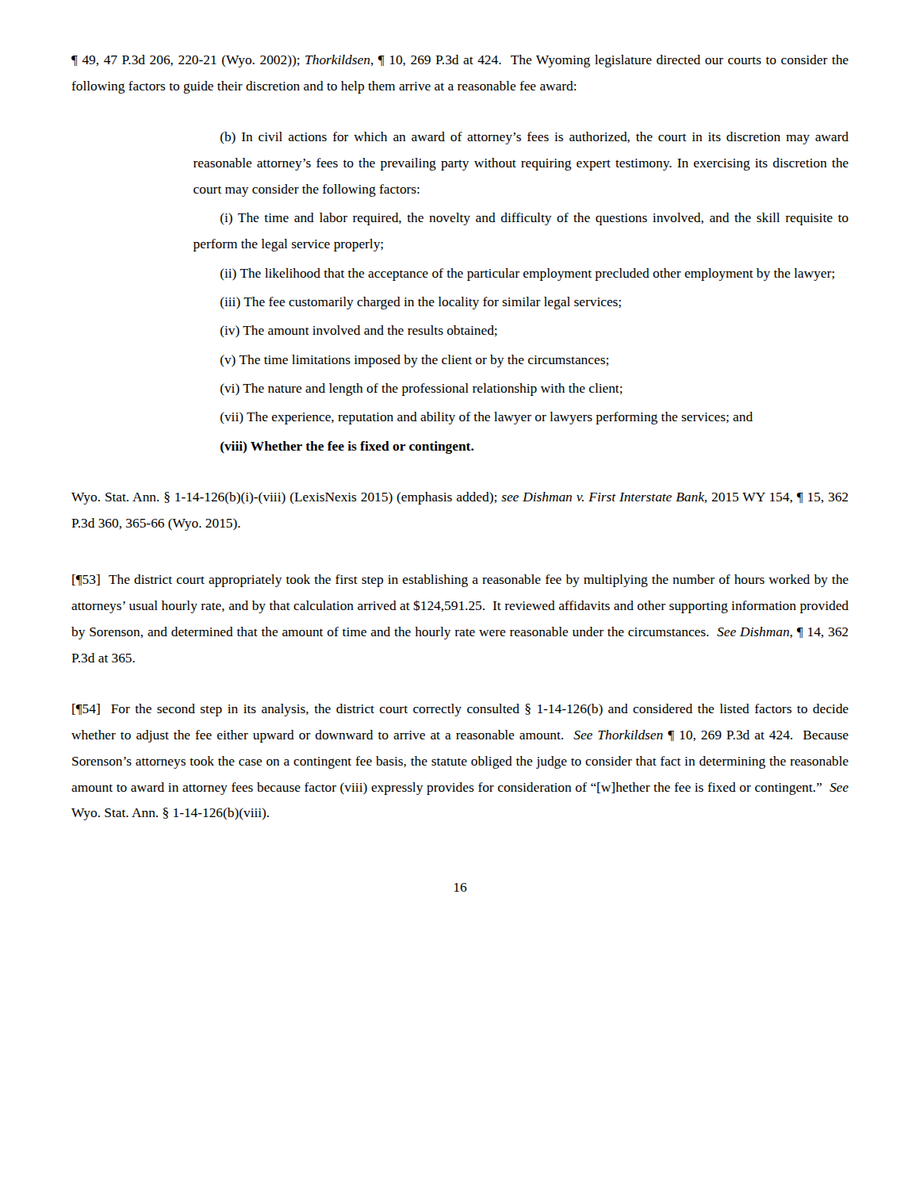¶ 49, 47 P.3d 206, 220-21 (Wyo. 2002)); Thorkildsen, ¶ 10, 269 P.3d at 424. The Wyoming legislature directed our courts to consider the following factors to guide their discretion and to help them arrive at a reasonable fee award:
(b) In civil actions for which an award of attorney’s fees is authorized, the court in its discretion may award reasonable attorney’s fees to the prevailing party without requiring expert testimony. In exercising its discretion the court may consider the following factors:
(i) The time and labor required, the novelty and difficulty of the questions involved, and the skill requisite to perform the legal service properly;
(ii) The likelihood that the acceptance of the particular employment precluded other employment by the lawyer;
(iii) The fee customarily charged in the locality for similar legal services;
(iv) The amount involved and the results obtained;
(v) The time limitations imposed by the client or by the circumstances;
(vi) The nature and length of the professional relationship with the client;
(vii) The experience, reputation and ability of the lawyer or lawyers performing the services; and
(viii) Whether the fee is fixed or contingent.
Wyo. Stat. Ann. § 1-14-126(b)(i)-(viii) (LexisNexis 2015) (emphasis added); see Dishman v. First Interstate Bank, 2015 WY 154, ¶ 15, 362 P.3d 360, 365-66 (Wyo. 2015).
[¶53] The district court appropriately took the first step in establishing a reasonable fee by multiplying the number of hours worked by the attorneys’ usual hourly rate, and by that calculation arrived at $124,591.25. It reviewed affidavits and other supporting information provided by Sorenson, and determined that the amount of time and the hourly rate were reasonable under the circumstances. See Dishman, ¶ 14, 362 P.3d at 365.
[¶54] For the second step in its analysis, the district court correctly consulted § 1-14-126(b) and considered the listed factors to decide whether to adjust the fee either upward or downward to arrive at a reasonable amount. See Thorkildsen ¶ 10, 269 P.3d at 424. Because Sorenson’s attorneys took the case on a contingent fee basis, the statute obliged the judge to consider that fact in determining the reasonable amount to award in attorney fees because factor (viii) expressly provides for consideration of “[w]hether the fee is fixed or contingent.” See Wyo. Stat. Ann. § 1-14-126(b)(viii).
16